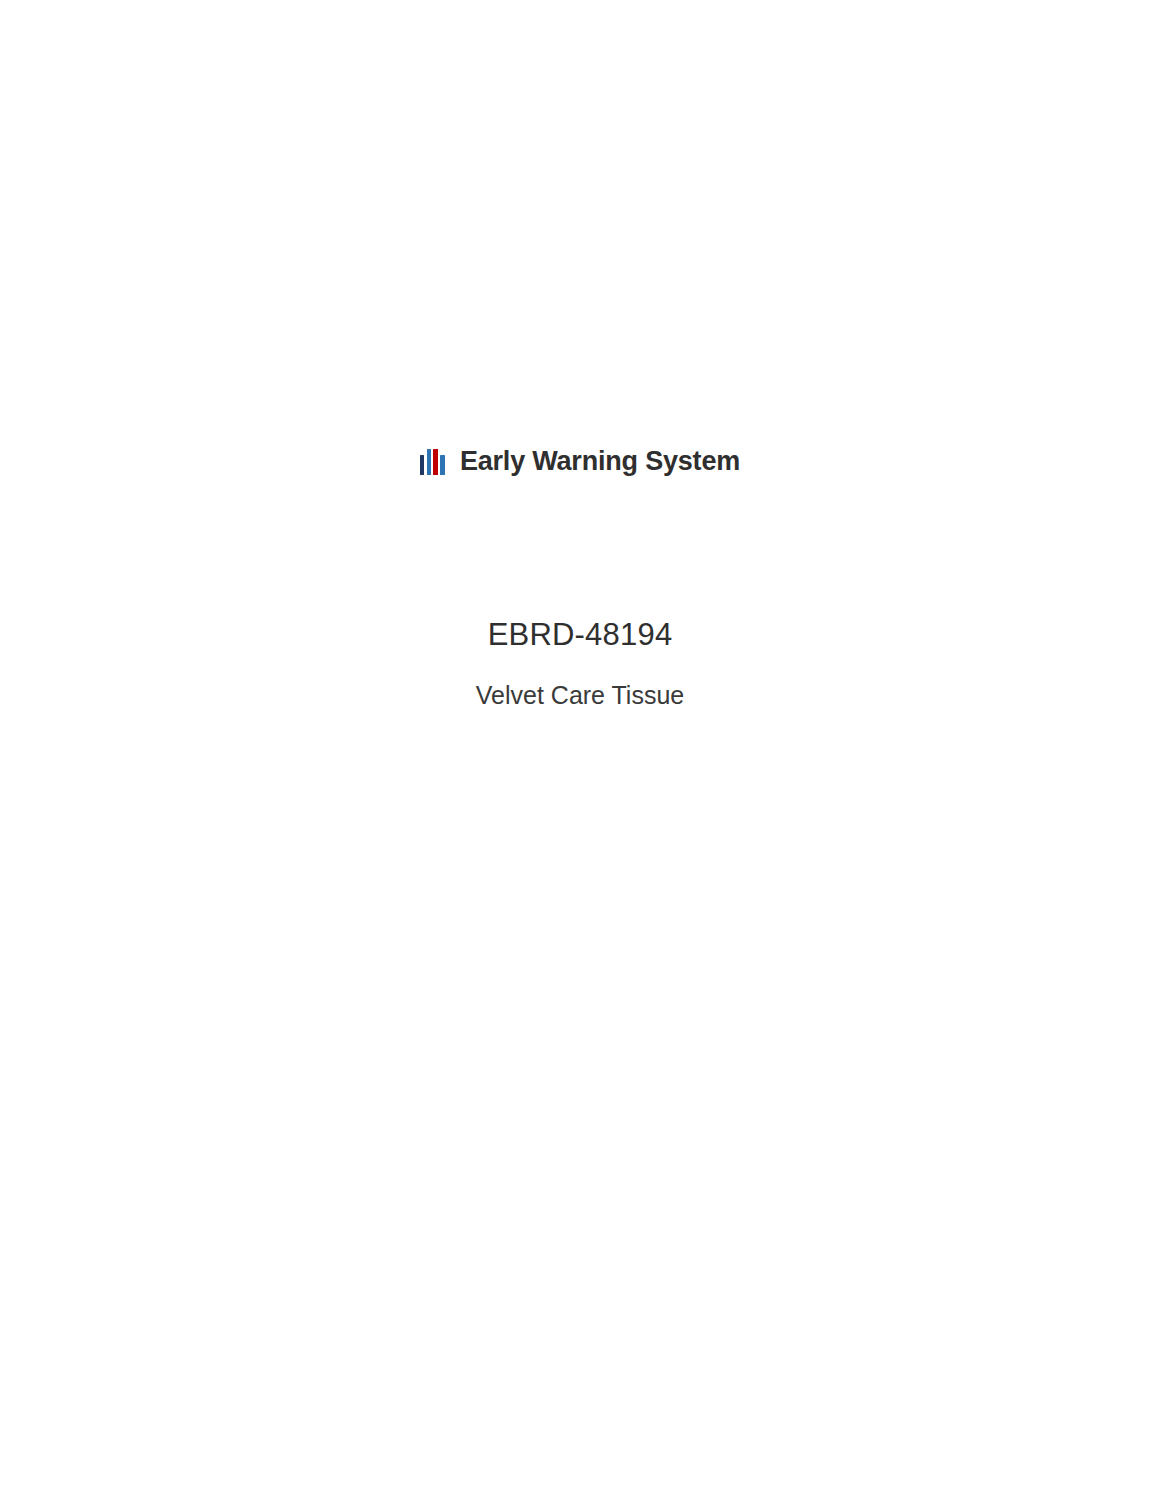Early Warning System
EBRD-48194
Velvet Care Tissue